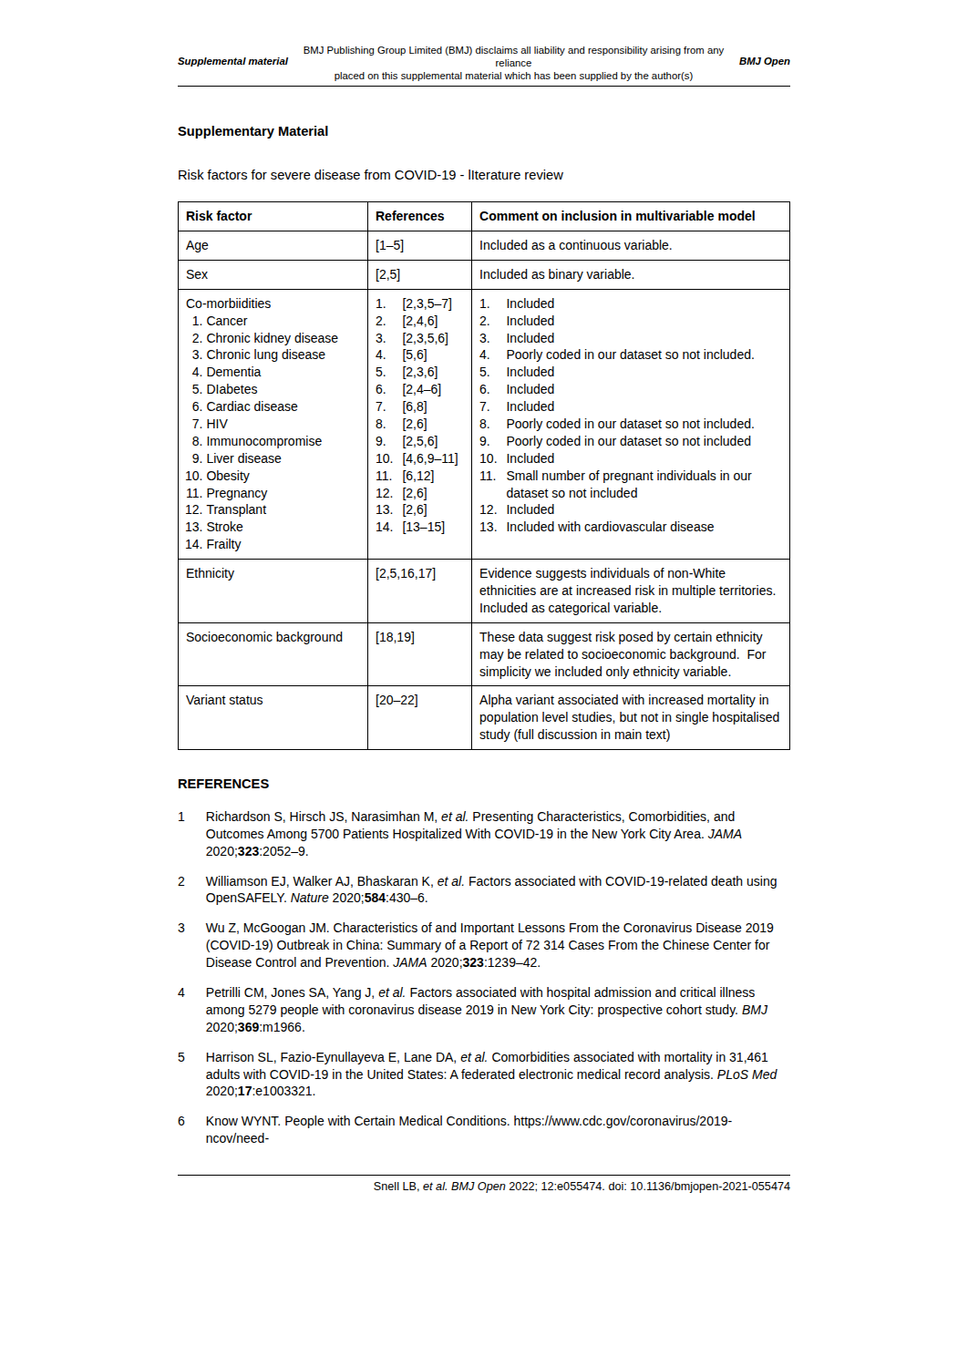Supplemental material
BMJ Publishing Group Limited (BMJ) disclaims all liability and responsibility arising from any reliance
placed on this supplemental material which has been supplied by the author(s)
BMJ Open
Supplementary Material
Risk factors for severe disease from COVID-19 - lIterature review
| Risk factor | References | Comment on inclusion in multivariable model |
| --- | --- | --- |
| Age | [1–5] | Included as a continuous variable. |
| Sex | [2,5] | Included as binary variable. |
| Co-morbiidities Cancer Chronic kidney disease Chronic lung disease Dementia DIabetes Cardiac disease HIV Immunocompromise Liver disease Obesity Pregnancy Transplant Stroke Frailty | 1. [2,3,5–7] 2. [2,4,6] 3. [2,3,5,6] 4. [5,6] 5. [2,3,6] 6. [2,4–6] 7. [6,8] 8. [2,6] 9. [2,5,6] 10. [4,6,9–11] 11. [6,12] 12. [2,6] 13. [2,6] 14. [13–15] | 1. Included 2. Included 3. Included 4. Poorly coded in our dataset so not included. 5. Included 6. Included 7. Included 8. Poorly coded in our dataset so not included. 9. Poorly coded in our dataset so not included 10. Included 11. Small number of pregnant individuals in our dataset so not included 12. Included 13. Included with cardiovascular disease |
| Ethnicity | [2,5,16,17] | Evidence suggests individuals of non-White ethnicities are at increased risk in multiple territories. Included as categorical variable. |
| Socioeconomic background | [18,19] | These data suggest risk posed by certain ethnicity may be related to socioeconomic background. For simplicity we included only ethnicity variable. |
| Variant status | [20–22] | Alpha variant associated with increased mortality in population level studies, but not in single hospitalised study (full discussion in main text) |
REFERENCES
1 Richardson S, Hirsch JS, Narasimhan M, et al. Presenting Characteristics, Comorbidities, and Outcomes Among 5700 Patients Hospitalized With COVID-19 in the New York City Area. JAMA 2020;323:2052–9.
2 Williamson EJ, Walker AJ, Bhaskaran K, et al. Factors associated with COVID-19-related death using OpenSAFELY. Nature 2020;584:430–6.
3 Wu Z, McGoogan JM. Characteristics of and Important Lessons From the Coronavirus Disease 2019 (COVID-19) Outbreak in China: Summary of a Report of 72 314 Cases From the Chinese Center for Disease Control and Prevention. JAMA 2020;323:1239–42.
4 Petrilli CM, Jones SA, Yang J, et al. Factors associated with hospital admission and critical illness among 5279 people with coronavirus disease 2019 in New York City: prospective cohort study. BMJ 2020;369:m1966.
5 Harrison SL, Fazio-Eynullayeva E, Lane DA, et al. Comorbidities associated with mortality in 31,461 adults with COVID-19 in the United States: A federated electronic medical record analysis. PLoS Med 2020;17:e1003321.
6 Know WYNT. People with Certain Medical Conditions. https://www.cdc.gov/coronavirus/2019-ncov/need-
Snell LB, et al. BMJ Open 2022; 12:e055474. doi: 10.1136/bmjopen-2021-055474